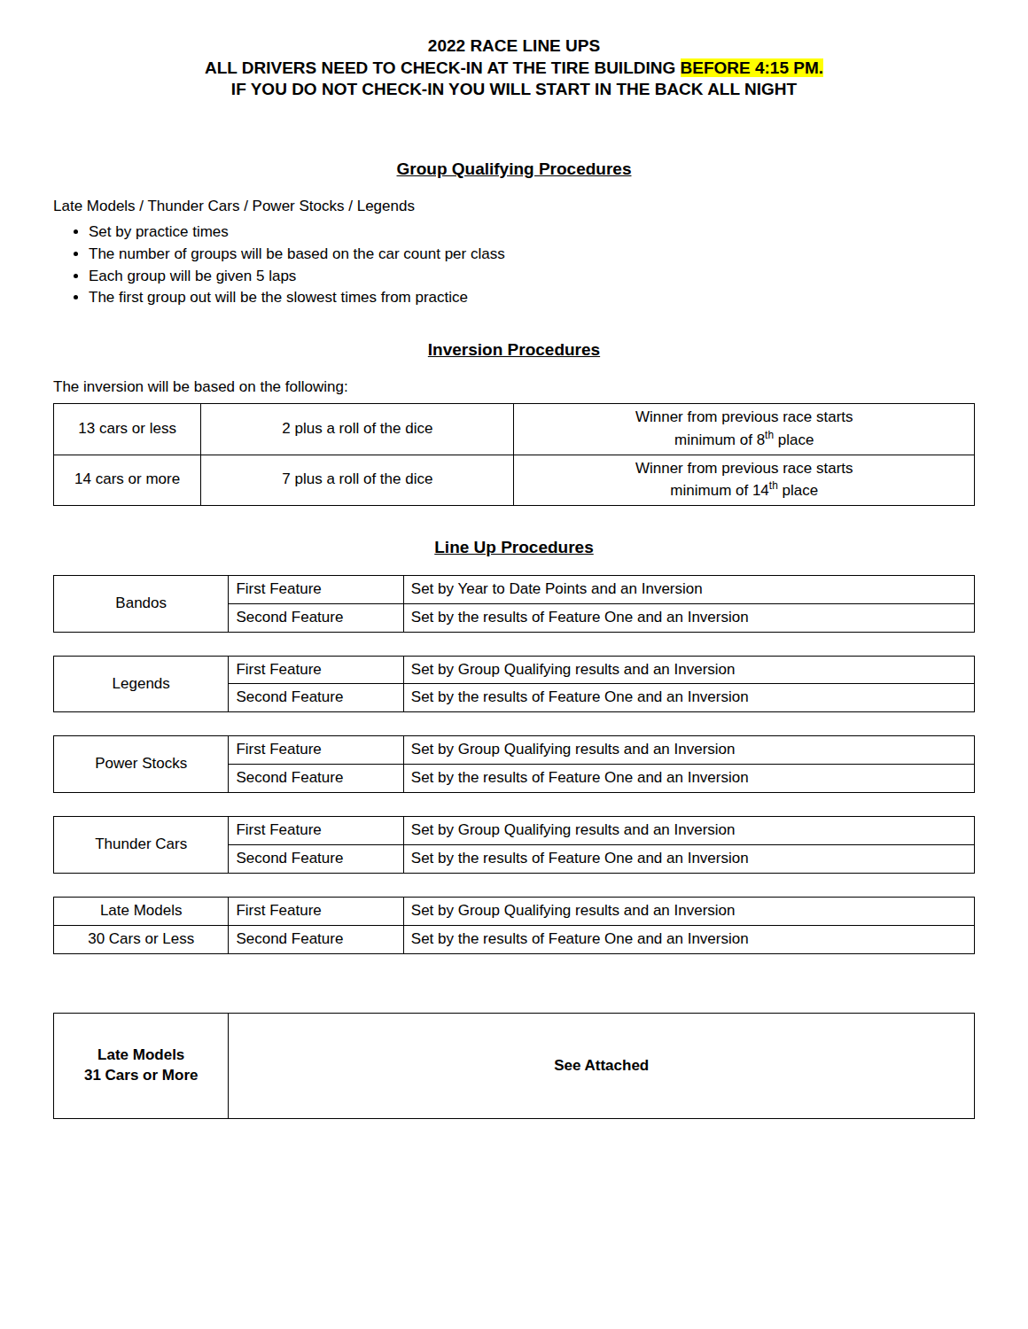2022 RACE LINE UPS
ALL DRIVERS NEED TO CHECK-IN AT THE TIRE BUILDING BEFORE 4:15 PM.
IF YOU DO NOT CHECK-IN YOU WILL START IN THE BACK ALL NIGHT
Group Qualifying Procedures
Late Models / Thunder Cars / Power Stocks / Legends
Set by practice times
The number of groups will be based on the car count per class
Each group will be given 5 laps
The first group out will be the slowest times from practice
Inversion Procedures
The inversion will be based on the following:
| 13 cars or less | 2 plus a roll of the dice | Winner from previous race starts minimum of 8 th place |
| 14 cars or more | 7 plus a roll of the dice | Winner from previous race starts minimum of 14 th place |
Line Up Procedures
| Bandos | First Feature | Set by Year to Date Points and an Inversion |
| Second Feature | Set by the results of Feature One and an Inversion |
| Legends | First Feature | Set by Group Qualifying results and an Inversion |
| Second Feature | Set by the results of Feature One and an Inversion |
| Power Stocks | First Feature | Set by Group Qualifying results and an Inversion |
| Second Feature | Set by the results of Feature One and an Inversion |
| Thunder Cars | First Feature | Set by Group Qualifying results and an Inversion |
| Second Feature | Set by the results of Feature One and an Inversion |
| Late Models | First Feature | Set by Group Qualifying results and an Inversion |
| 30 Cars or Less | Second Feature | Set by the results of Feature One and an Inversion |
| Late Models 31 Cars or More | See Attached |